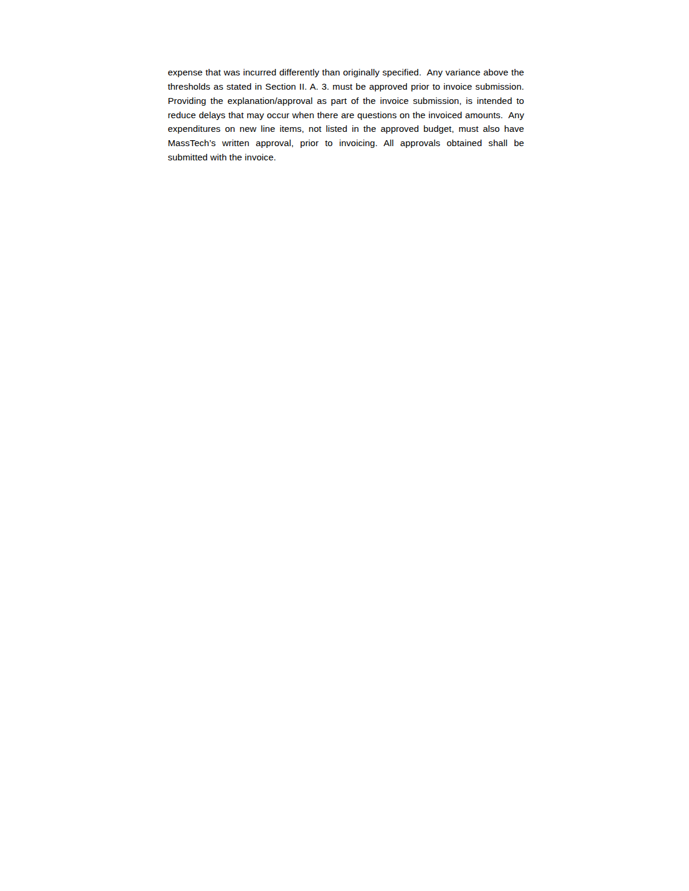expense that was incurred differently than originally specified. Any variance above the thresholds as stated in Section II. A. 3. must be approved prior to invoice submission. Providing the explanation/approval as part of the invoice submission, is intended to reduce delays that may occur when there are questions on the invoiced amounts. Any expenditures on new line items, not listed in the approved budget, must also have MassTech’s written approval, prior to invoicing. All approvals obtained shall be submitted with the invoice.